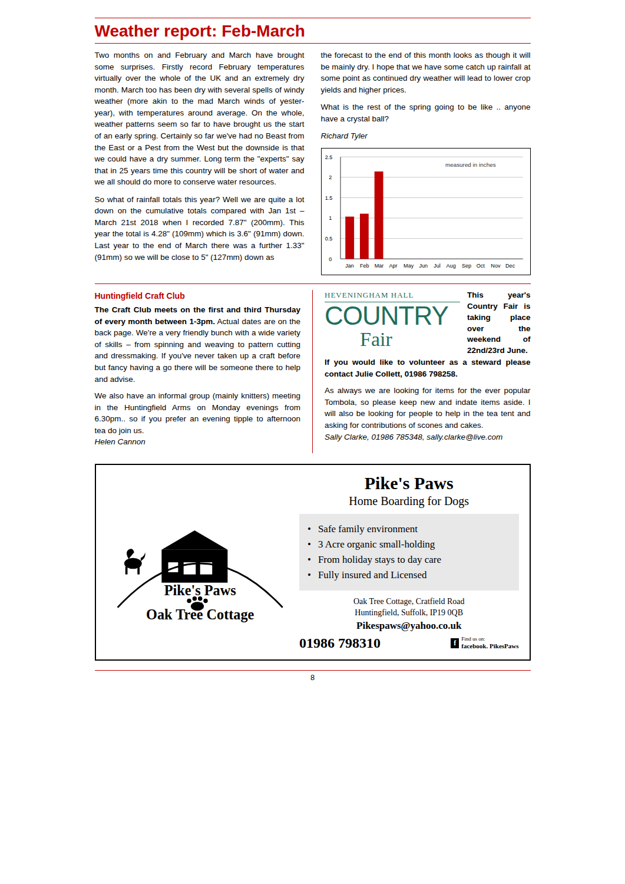Weather report: Feb-March
Two months on and February and March have brought some surprises. Firstly record February temperatures virtually over the whole of the UK and an extremely dry month. March too has been dry with several spells of windy weather (more akin to the mad March winds of yester-year), with temperatures around average. On the whole, weather patterns seem so far to have brought us the start of an early spring. Certainly so far we've had no Beast from the East or a Pest from the West but the downside is that we could have a dry summer. Long term the "experts" say that in 25 years time this country will be short of water and we all should do more to conserve water resources.
So what of rainfall totals this year? Well we are quite a lot down on the cumulative totals compared with Jan 1st – March 21st 2018 when I recorded 7.87" (200mm). This year the total is 4.28" (109mm) which is 3.6" (91mm) down. Last year to the end of March there was a further 1.33" (91mm) so we will be close to 5" (127mm) down as
the forecast to the end of this month looks as though it will be mainly dry. I hope that we have some catch up rainfall at some point as continued dry weather will lead to lower crop yields and higher prices.
What is the rest of the spring going to be like .. anyone have a crystal ball?
Richard Tyler
2.5 2 1.5 1 0.5 0 measured in inches Jan Feb Mar Apr May Jun Jul Aug Sep Oct Nov Dec
Huntingfield Craft Club
The Craft Club meets on the first and third Thursday of every month between 1-3pm. Actual dates are on the back page. We're a very friendly bunch with a wide variety of skills – from spinning and weaving to pattern cutting and dressmaking. If you've never taken up a craft before but fancy having a go there will be someone there to help and advise.
We also have an informal group (mainly knitters) meeting in the Huntingfield Arms on Monday evenings from 6.30pm.. so if you prefer an evening tipple to afternoon tea do join us.
Helen Cannon
HEVENINGHAM HALL
COUNTRY
Fair
This year's Country Fair is taking place over the weekend of 22nd/23rd June.
If you would like to volunteer as a steward please contact Julie Collett, 01986 798258.
As always we are looking for items for the ever popular Tombola, so please keep new and indate items aside. I will also be looking for people to help in the tea tent and asking for contributions of scones and cakes.
Sally Clarke, 01986 785348, sally.clarke@live.com
Pike's Paws at Oak Tree Cottage
Pike's Paws
Pike's Paws
Home Boarding for Dogs
Safe family environment
3 Acre organic small-holding
From holiday stays to day care
Fully insured and Licensed
Oak Tree Cottage, Cratfield Road
Huntingfield, Suffolk, IP19 0QB
Pikespaws@yahoo.co.uk
01986 798310
f Find us on: facebook. PikesPaws
8